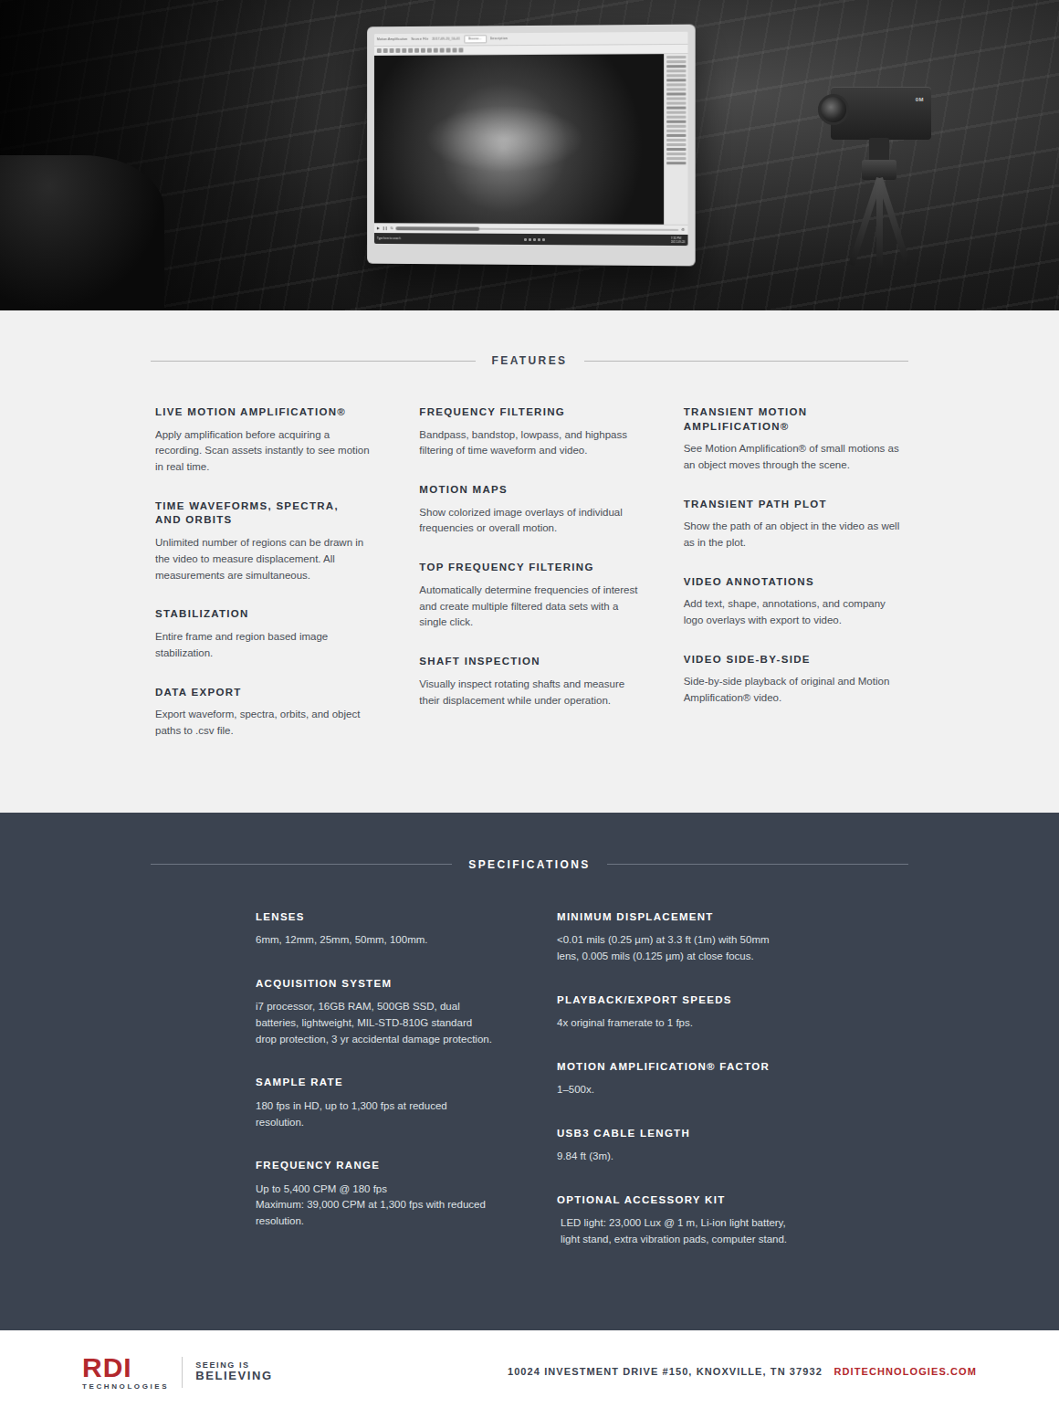Motion Amplification Source File 2017-09-20_10-41 Browse... Description
▶ ❙❙ ↻
⚙
Type here to search
7:31 PM
2017-09-20
0M
FEATURES
LIVE MOTION AMPLIFICATION®
Apply amplification before acquiring a recording. Scan assets instantly to see motion in real time.
TIME WAVEFORMS, SPECTRA,
AND ORBITS
Unlimited number of regions can be drawn in the video to measure displacement. All measurements are simultaneous.
STABILIZATION
Entire frame and region based image stabilization.
DATA EXPORT
Export waveform, spectra, orbits, and object paths to .csv file.
FREQUENCY FILTERING
Bandpass, bandstop, lowpass, and highpass filtering of time waveform and video.
MOTION MAPS
Show colorized image overlays of individual frequencies or overall motion.
TOP FREQUENCY FILTERING
Automatically determine frequencies of interest and create multiple filtered data sets with a single click.
SHAFT INSPECTION
Visually inspect rotating shafts and measure their displacement while under operation.
TRANSIENT MOTION AMPLIFICATION®
See Motion Amplification® of small motions as an object moves through the scene.
TRANSIENT PATH PLOT
Show the path of an object in the video as well as in the plot.
VIDEO ANNOTATIONS
Add text, shape, annotations, and company logo overlays with export to video.
VIDEO SIDE-BY-SIDE
Side-by-side playback of original and Motion Amplification® video.
SPECIFICATIONS
LENSES
6mm, 12mm, 25mm, 50mm, 100mm.
ACQUISITION SYSTEM
i7 processor, 16GB RAM, 500GB SSD, dual batteries, lightweight, MIL-STD-810G standard drop protection, 3 yr accidental damage protection.
SAMPLE RATE
180 fps in HD, up to 1,300 fps at reduced resolution.
FREQUENCY RANGE
Up to 5,400 CPM @ 180 fps
Maximum: 39,000 CPM at 1,300 fps with reduced resolution.
MINIMUM DISPLACEMENT
<0.01 mils (0.25 µm) at 3.3 ft (1m) with 50mm lens, 0.005 mils (0.125 µm) at close focus.
PLAYBACK/EXPORT SPEEDS
4x original framerate to 1 fps.
MOTION AMPLIFICATION® FACTOR
1–500x.
USB3 CABLE LENGTH
9.84 ft (3m).
OPTIONAL ACCESSORY KIT
LED light: 23,000 Lux @ 1 m, Li-ion light battery, light stand, extra vibration pads, computer stand.
RDI
TECHNOLOGIES
SEEING IS
BELIEVING
10024 INVESTMENT DRIVE #150, KNOXVILLE, TN 37932 RDITECHNOLOGIES.COM